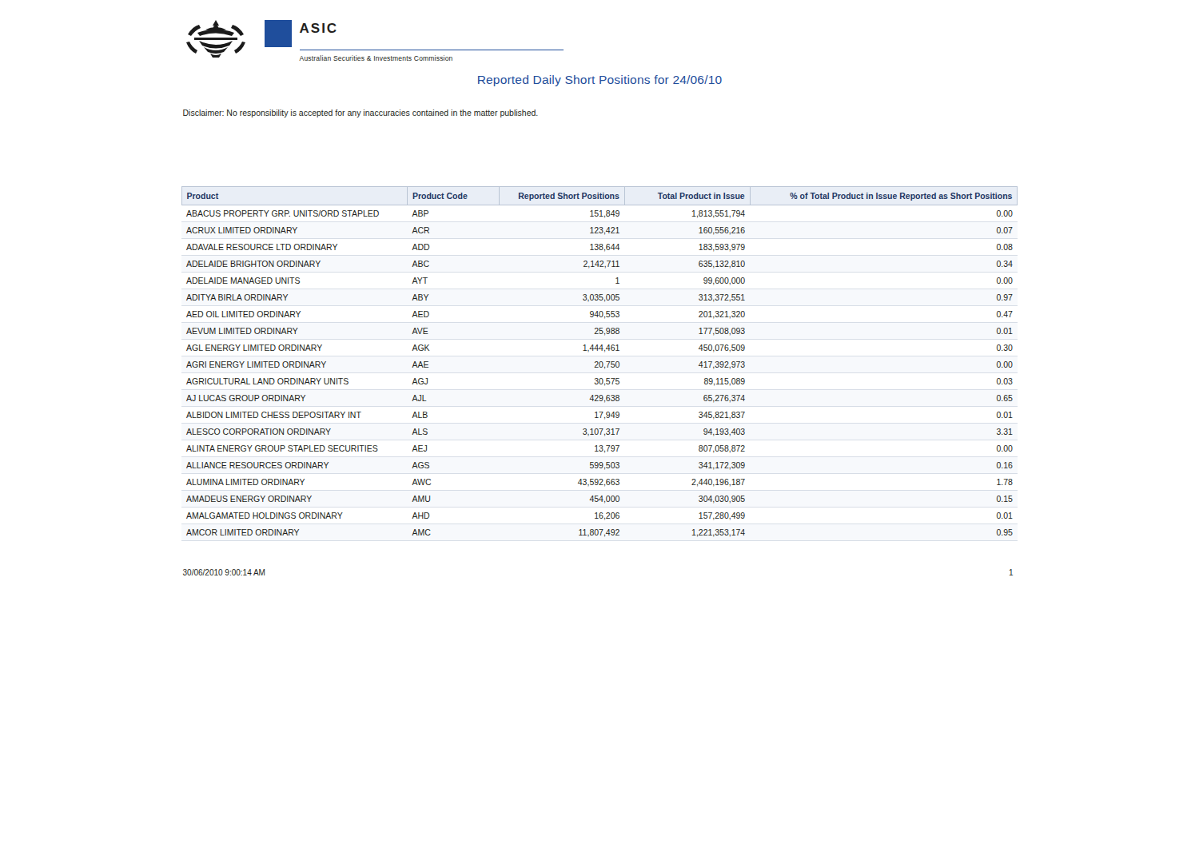ASIC
Australian Securities & Investments Commission
Reported Daily Short Positions for 24/06/10
Disclaimer: No responsibility is accepted for any inaccuracies contained in the matter published.
| Product | Product Code | Reported Short Positions | Total Product in Issue | % of Total Product in Issue Reported as Short Positions |
| --- | --- | --- | --- | --- |
| ABACUS PROPERTY GRP. UNITS/ORD STAPLED | ABP | 151,849 | 1,813,551,794 | 0.00 |
| ACRUX LIMITED ORDINARY | ACR | 123,421 | 160,556,216 | 0.07 |
| ADAVALE RESOURCE LTD ORDINARY | ADD | 138,644 | 183,593,979 | 0.08 |
| ADELAIDE BRIGHTON ORDINARY | ABC | 2,142,711 | 635,132,810 | 0.34 |
| ADELAIDE MANAGED UNITS | AYT | 1 | 99,600,000 | 0.00 |
| ADITYA BIRLA ORDINARY | ABY | 3,035,005 | 313,372,551 | 0.97 |
| AED OIL LIMITED ORDINARY | AED | 940,553 | 201,321,320 | 0.47 |
| AEVUM LIMITED ORDINARY | AVE | 25,988 | 177,508,093 | 0.01 |
| AGL ENERGY LIMITED ORDINARY | AGK | 1,444,461 | 450,076,509 | 0.30 |
| AGRI ENERGY LIMITED ORDINARY | AAE | 20,750 | 417,392,973 | 0.00 |
| AGRICULTURAL LAND ORDINARY UNITS | AGJ | 30,575 | 89,115,089 | 0.03 |
| AJ LUCAS GROUP ORDINARY | AJL | 429,638 | 65,276,374 | 0.65 |
| ALBIDON LIMITED CHESS DEPOSITARY INT | ALB | 17,949 | 345,821,837 | 0.01 |
| ALESCO CORPORATION ORDINARY | ALS | 3,107,317 | 94,193,403 | 3.31 |
| ALINTA ENERGY GROUP STAPLED SECURITIES | AEJ | 13,797 | 807,058,872 | 0.00 |
| ALLIANCE RESOURCES ORDINARY | AGS | 599,503 | 341,172,309 | 0.16 |
| ALUMINA LIMITED ORDINARY | AWC | 43,592,663 | 2,440,196,187 | 1.78 |
| AMADEUS ENERGY ORDINARY | AMU | 454,000 | 304,030,905 | 0.15 |
| AMALGAMATED HOLDINGS ORDINARY | AHD | 16,206 | 157,280,499 | 0.01 |
| AMCOR LIMITED ORDINARY | AMC | 11,807,492 | 1,221,353,174 | 0.95 |
30/06/2010 9:00:14 AM 1